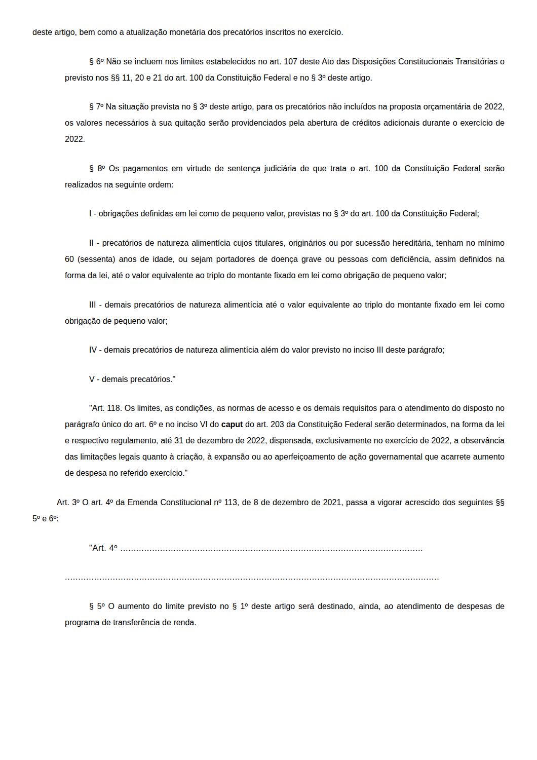deste artigo, bem como a atualização monetária dos precatórios inscritos no exercício.
§ 6º Não se incluem nos limites estabelecidos no art. 107 deste Ato das Disposições Constitucionais Transitórias o previsto nos §§ 11, 20 e 21 do art. 100 da Constituição Federal e no § 3º deste artigo.
§ 7º Na situação prevista no § 3º deste artigo, para os precatórios não incluídos na proposta orçamentária de 2022, os valores necessários à sua quitação serão providenciados pela abertura de créditos adicionais durante o exercício de 2022.
§ 8º Os pagamentos em virtude de sentença judiciária de que trata o art. 100 da Constituição Federal serão realizados na seguinte ordem:
I - obrigações definidas em lei como de pequeno valor, previstas no § 3º do art. 100 da Constituição Federal;
II - precatórios de natureza alimentícia cujos titulares, originários ou por sucessão hereditária, tenham no mínimo 60 (sessenta) anos de idade, ou sejam portadores de doença grave ou pessoas com deficiência, assim definidos na forma da lei, até o valor equivalente ao triplo do montante fixado em lei como obrigação de pequeno valor;
III - demais precatórios de natureza alimentícia até o valor equivalente ao triplo do montante fixado em lei como obrigação de pequeno valor;
IV - demais precatórios de natureza alimentícia além do valor previsto no inciso III deste parágrafo;
V - demais precatórios."
"Art. 118. Os limites, as condições, as normas de acesso e os demais requisitos para o atendimento do disposto no parágrafo único do art. 6º e no inciso VI do caput do art. 203 da Constituição Federal serão determinados, na forma da lei e respectivo regulamento, até 31 de dezembro de 2022, dispensada, exclusivamente no exercício de 2022, a observância das limitações legais quanto à criação, à expansão ou ao aperfeiçoamento de ação governamental que acarrete aumento de despesa no referido exercício."
Art. 3º O art. 4º da Emenda Constitucional nº 113, de 8 de dezembro de 2021, passa a vigorar acrescido dos seguintes §§ 5º e 6º:
"Art. 4º ..................................................................................................................
.............................................................................................................................................
§ 5º O aumento do limite previsto no § 1º deste artigo será destinado, ainda, ao atendimento de despesas de programa de transferência de renda.